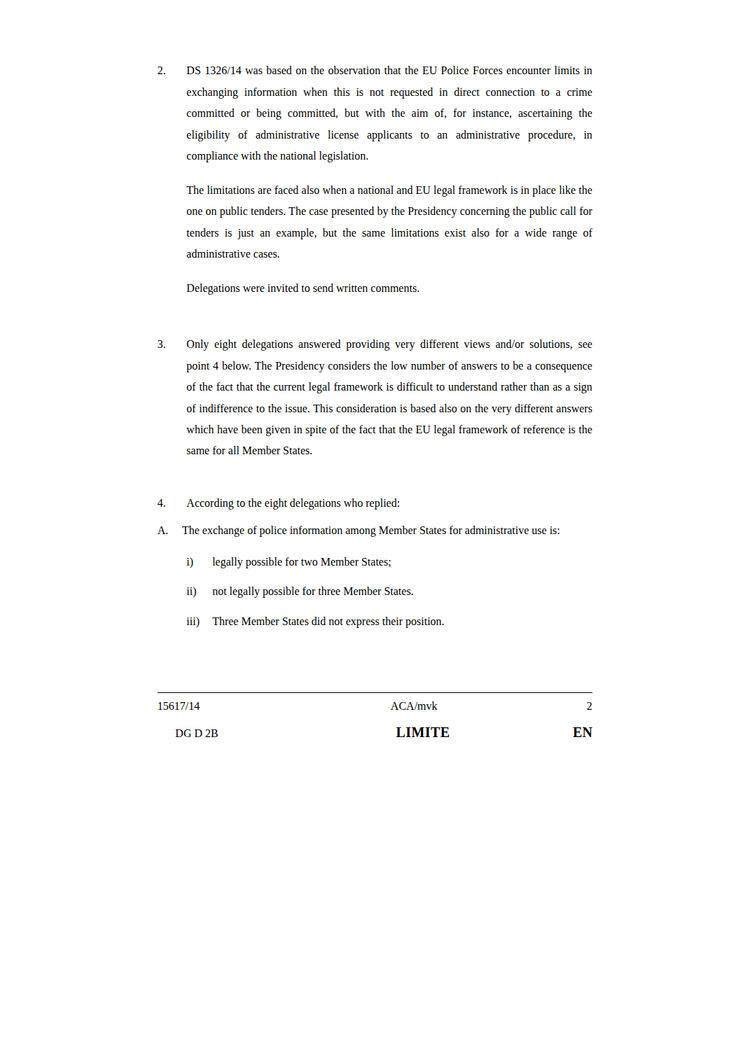2.
DS 1326/14 was based on the observation that the EU Police Forces encounter limits in exchanging information when this is not requested in direct connection to a crime committed or being committed, but with the aim of, for instance, ascertaining the eligibility of administrative license applicants to an administrative procedure, in compliance with the national legislation.
The limitations are faced also when a national and EU legal framework is in place like the one on public tenders. The case presented by the Presidency concerning the public call for tenders is just an example, but the same limitations exist also for a wide range of administrative cases.
Delegations were invited to send written comments.
3.
Only eight delegations answered providing very different views and/or solutions, see point 4 below. The Presidency considers the low number of answers to be a consequence of the fact that the current legal framework is difficult to understand rather than as a sign of indifference to the issue. This consideration is based also on the very different answers which have been given in spite of the fact that the EU legal framework of reference is the same for all Member States.
4.
According to the eight delegations who replied:
A.
The exchange of police information among Member States for administrative use is:
i) legally possible for two Member States;
ii) not legally possible for three Member States.
iii) Three Member States did not express their position.
15617/14
ACA/mvk
2
DG D 2B
LIMITE
EN